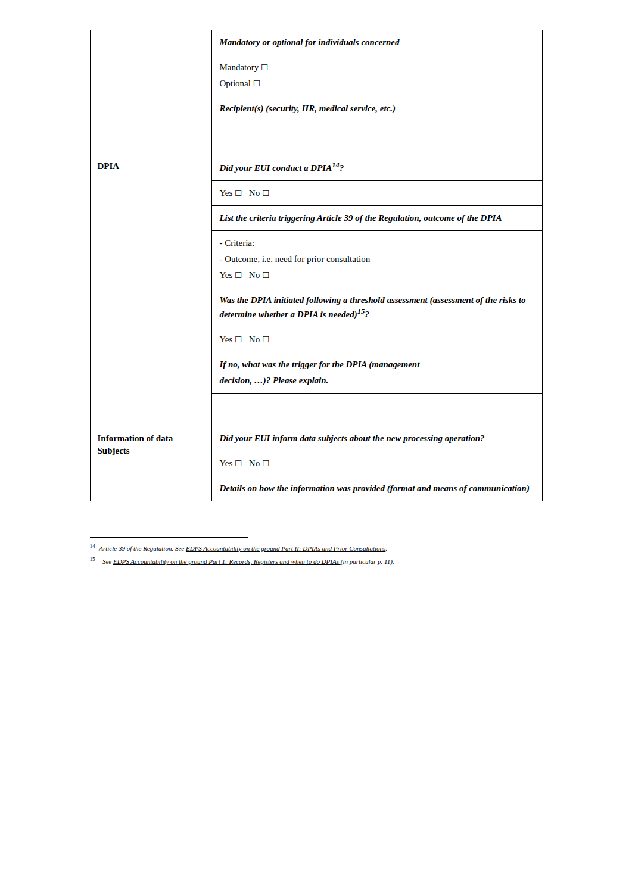| | Mandatory or optional for individuals concerned |
| Mandatory ☐ Optional ☐ |
| Recipient(s) (security, HR, medical service, etc.) |
| DPIA | Did your EUI conduct a DPIA 14 ? |
| Yes ☐ No ☐ |
| List the criteria triggering Article 39 of the Regulation, outcome of the DPIA |
| - Criteria: - Outcome, i.e. need for prior consultation Yes ☐ No ☐ |
| Was the DPIA initiated following a threshold assessment (assessment of the risks to determine whether a DPIA is needed) 15 ? |
| Yes ☐ No ☐ |
| If no, what was the trigger for the DPIA (management decision, …)? Please explain. |
| Information of data Subjects | Did your EUI inform data subjects about the new processing operation? |
| Yes ☐ No ☐ |
| Details on how the information was provided (format and means of communication) |
14 Article 39 of the Regulation. See EDPS Accountability on the ground Part II: DPIAs and Prior Consultations.
15 See EDPS Accountability on the ground Part 1: Records, Registers and when to do DPIAs (in particular p. 11).